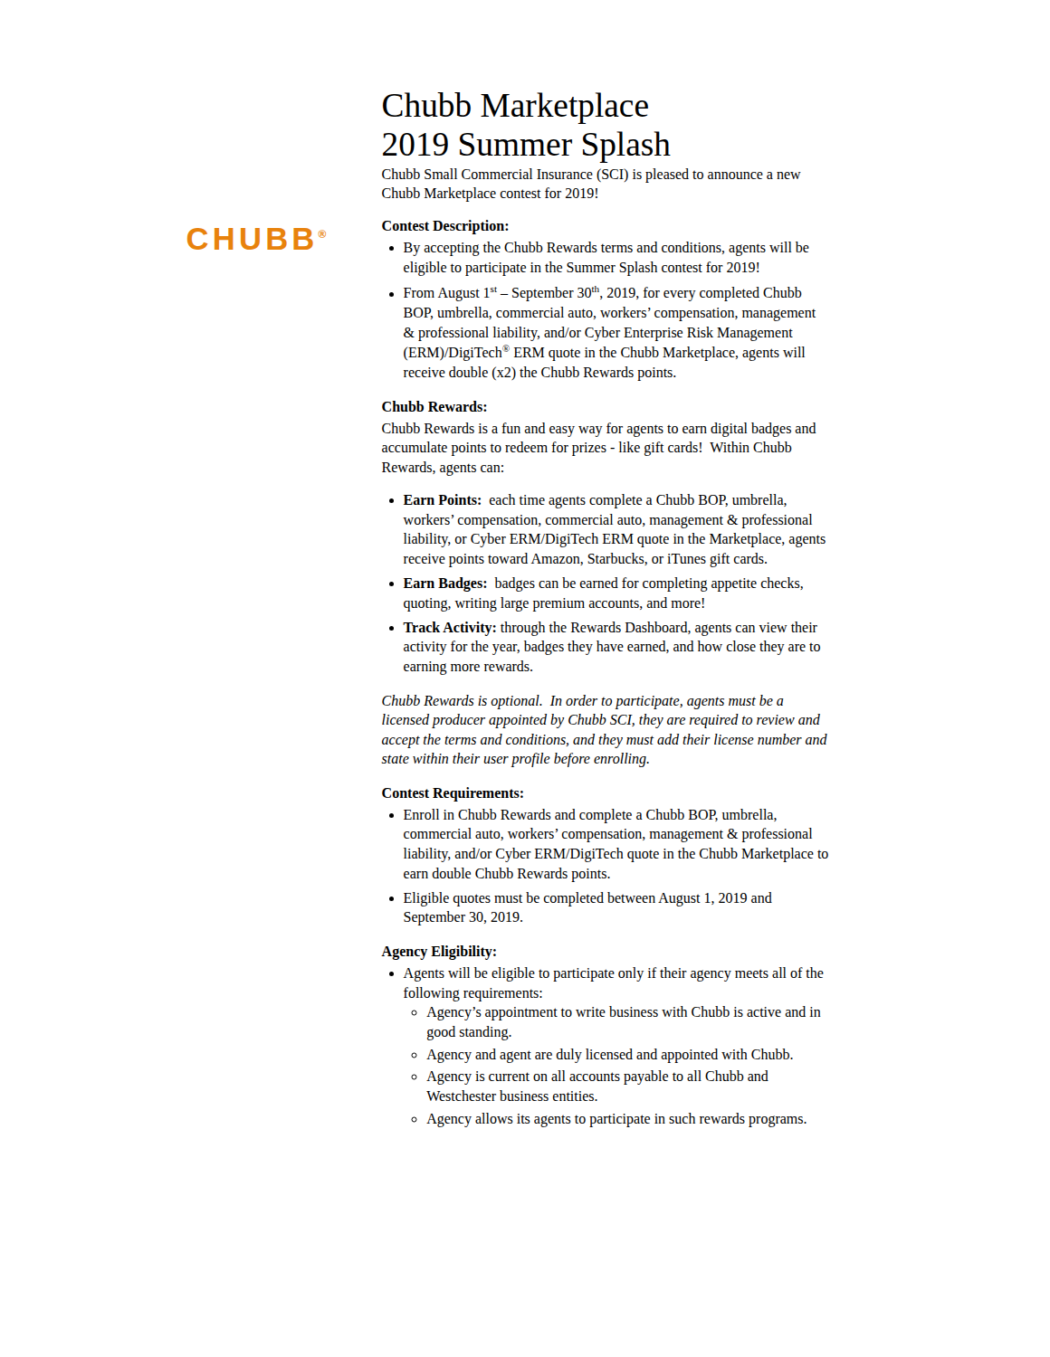Chubb Marketplace
2019 Summer Splash
CHUBB®
Chubb Small Commercial Insurance (SCI) is pleased to announce a new Chubb Marketplace contest for 2019!
Contest Description:
By accepting the Chubb Rewards terms and conditions, agents will be eligible to participate in the Summer Splash contest for 2019!
From August 1st – September 30th, 2019, for every completed Chubb BOP, umbrella, commercial auto, workers’ compensation, management & professional liability, and/or Cyber Enterprise Risk Management (ERM)/DigiTech® ERM quote in the Chubb Marketplace, agents will receive double (x2) the Chubb Rewards points.
Chubb Rewards:
Chubb Rewards is a fun and easy way for agents to earn digital badges and accumulate points to redeem for prizes - like gift cards! Within Chubb Rewards, agents can:
Earn Points: each time agents complete a Chubb BOP, umbrella, workers’ compensation, commercial auto, management & professional liability, or Cyber ERM/DigiTech ERM quote in the Marketplace, agents receive points toward Amazon, Starbucks, or iTunes gift cards.
Earn Badges: badges can be earned for completing appetite checks, quoting, writing large premium accounts, and more!
Track Activity: through the Rewards Dashboard, agents can view their activity for the year, badges they have earned, and how close they are to earning more rewards.
Chubb Rewards is optional. In order to participate, agents must be a licensed producer appointed by Chubb SCI, they are required to review and accept the terms and conditions, and they must add their license number and state within their user profile before enrolling.
Contest Requirements:
Enroll in Chubb Rewards and complete a Chubb BOP, umbrella, commercial auto, workers’ compensation, management & professional liability, and/or Cyber ERM/DigiTech quote in the Chubb Marketplace to earn double Chubb Rewards points.
Eligible quotes must be completed between August 1, 2019 and September 30, 2019.
Agency Eligibility:
Agents will be eligible to participate only if their agency meets all of the following requirements:
Agency’s appointment to write business with Chubb is active and in good standing.
Agency and agent are duly licensed and appointed with Chubb.
Agency is current on all accounts payable to all Chubb and Westchester business entities.
Agency allows its agents to participate in such rewards programs.